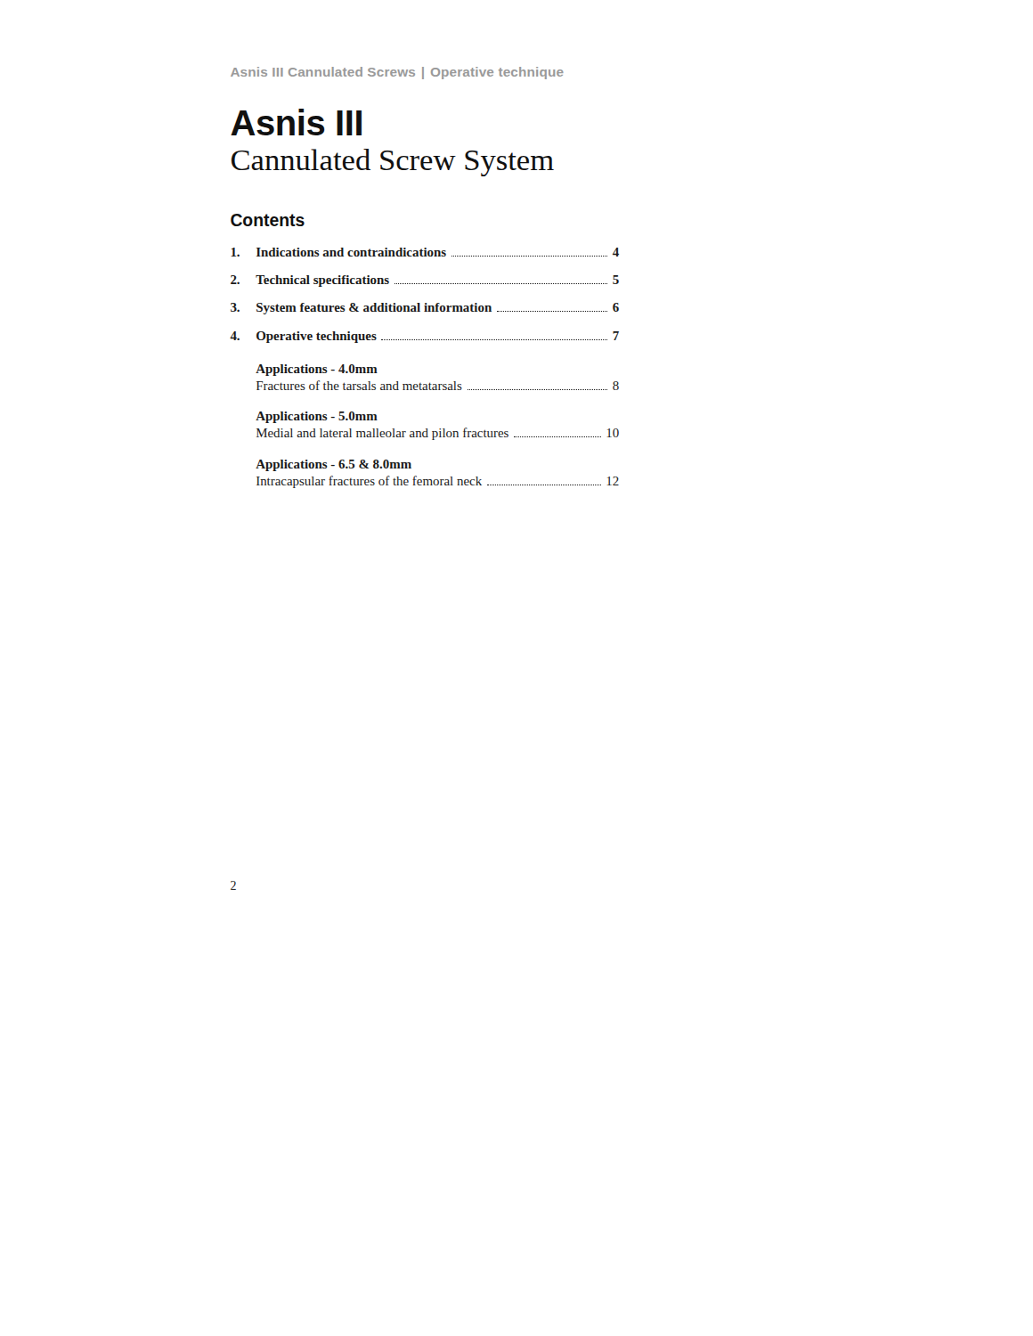Asnis III Cannulated Screws|Operative technique
Asnis III Cannulated Screw System
Contents
1. Indications and contraindications 4
2. Technical specifications 5
3. System features & additional information 6
4. Operative techniques 7
Applications - 4.0mm
Fractures of the tarsals and metatarsals 8
Applications - 5.0mm
Medial and lateral malleolar and pilon fractures 10
Applications - 6.5 & 8.0mm
Intracapsular fractures of the femoral neck 12
2